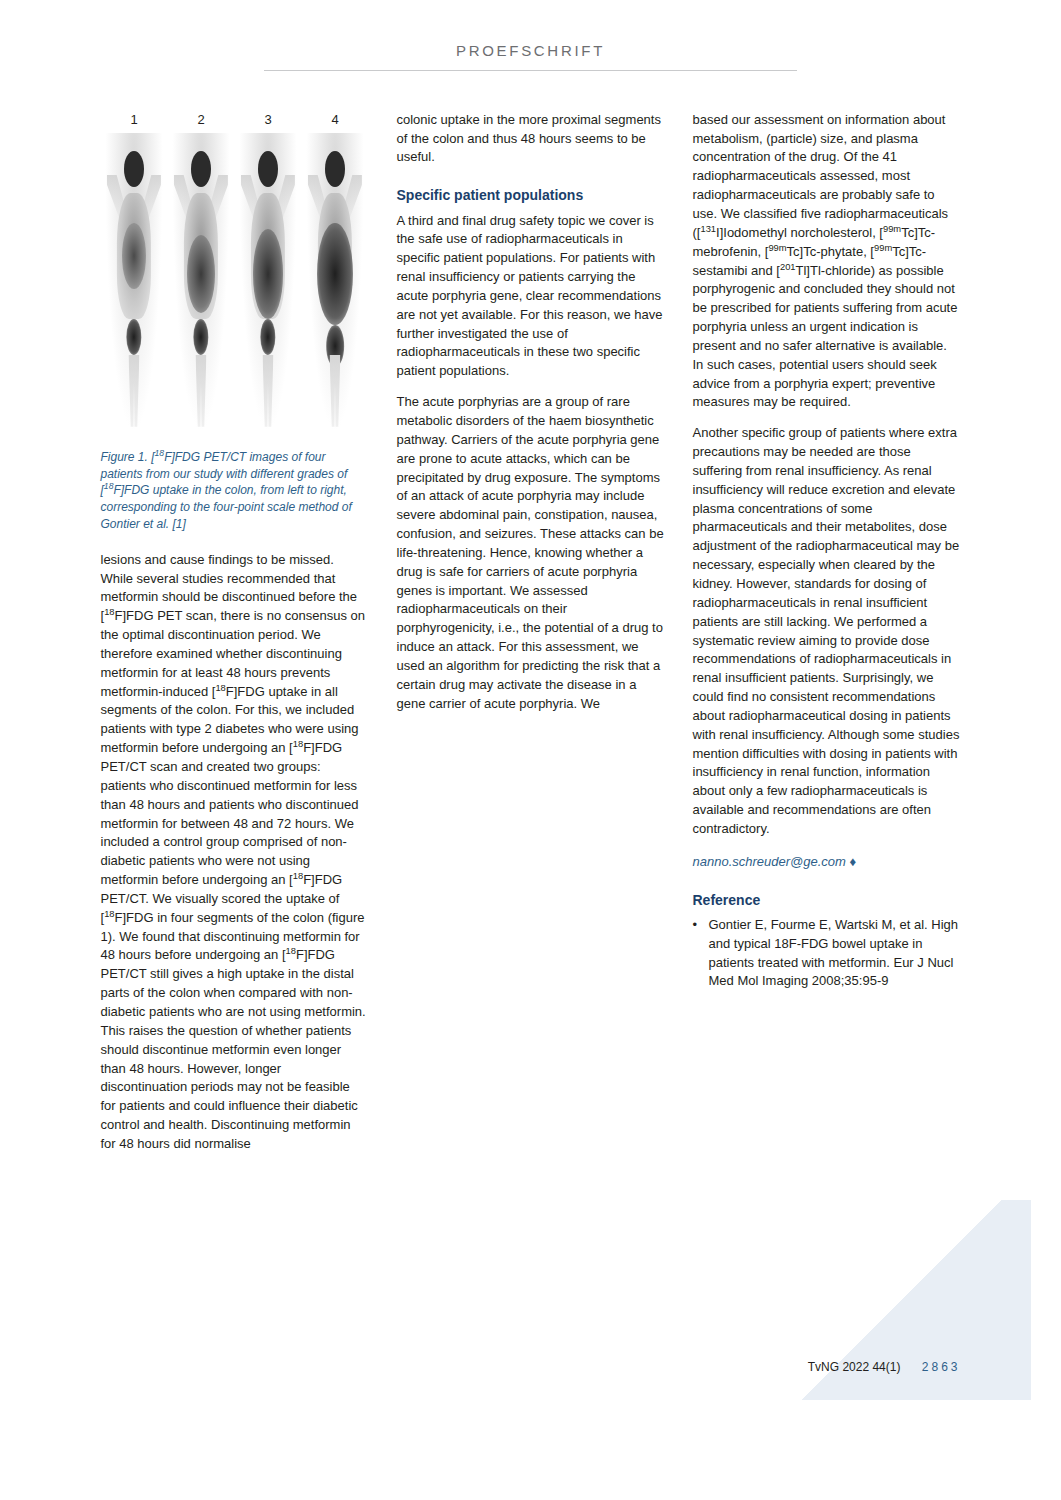PROEFSCHRIFT
1234
Figure 1. [18F]FDG PET/CT images of four patients from our study with different grades of [18F]FDG uptake in the colon, from left to right, corresponding to the four-point scale method of Gontier et al. [1]
lesions and cause findings to be missed. While several studies recommended that metformin should be discontinued before the [18F]FDG PET scan, there is no consensus on the optimal discontinuation period. We therefore examined whether discontinuing metformin for at least 48 hours prevents metformin-induced [18F]FDG uptake in all segments of the colon. For this, we included patients with type 2 diabetes who were using metformin before undergoing an [18F]FDG PET/CT scan and created two groups: patients who discontinued metformin for less than 48 hours and patients who discontinued metformin for between 48 and 72 hours. We included a control group comprised of non-diabetic patients who were not using metformin before undergoing an [18F]FDG PET/CT. We visually scored the uptake of [18F]FDG in four segments of the colon (figure 1). We found that discontinuing metformin for 48 hours before undergoing an [18F]FDG PET/CT still gives a high uptake in the distal parts of the colon when compared with non-diabetic patients who are not using metformin. This raises the question of whether patients should discontinue metformin even longer than 48 hours. However, longer discontinuation periods may not be feasible for patients and could influence their diabetic control and health. Discontinuing metformin for 48 hours did normalise
colonic uptake in the more proximal segments of the colon and thus 48 hours seems to be useful.
Specific patient populations
A third and final drug safety topic we cover is the safe use of radiopharmaceuticals in specific patient populations. For patients with renal insufficiency or patients carrying the acute porphyria gene, clear recommendations are not yet available. For this reason, we have further investigated the use of radiopharmaceuticals in these two specific patient populations.
The acute porphyrias are a group of rare metabolic disorders of the haem biosynthetic pathway. Carriers of the acute porphyria gene are prone to acute attacks, which can be precipitated by drug exposure. The symptoms of an attack of acute porphyria may include severe abdominal pain, constipation, nausea, confusion, and seizures. These attacks can be life-threatening. Hence, knowing whether a drug is safe for carriers of acute porphyria genes is important. We assessed radiopharmaceuticals on their porphyrogenicity, i.e., the potential of a drug to induce an attack. For this assessment, we used an algorithm for predicting the risk that a certain drug may activate the disease in a gene carrier of acute porphyria. We
based our assessment on information about metabolism, (particle) size, and plasma concentration of the drug. Of the 41 radiopharmaceuticals assessed, most radiopharmaceuticals are probably safe to use. We classified five radiopharmaceuticals ([131I]Iodomethyl norcholesterol, [99mTc]Tc-mebrofenin, [99mTc]Tc-phytate, [99mTc]Tc-sestamibi and [201Tl]Tl-chloride) as possible porphyrogenic and concluded they should not be prescribed for patients suffering from acute porphyria unless an urgent indication is present and no safer alternative is available. In such cases, potential users should seek advice from a porphyria expert; preventive measures may be required.
Another specific group of patients where extra precautions may be needed are those suffering from renal insufficiency. As renal insufficiency will reduce excretion and elevate plasma concentrations of some pharmaceuticals and their metabolites, dose adjustment of the radiopharmaceutical may be necessary, especially when cleared by the kidney. However, standards for dosing of radiopharmaceuticals in renal insufficient patients are still lacking. We performed a systematic review aiming to provide dose recommendations of radiopharmaceuticals in renal insufficient patients. Surprisingly, we could find no consistent recommendations about radiopharmaceutical dosing in patients with renal insufficiency. Although some studies mention difficulties with dosing in patients with insufficiency in renal function, information about only a few radiopharmaceuticals is available and recommendations are often contradictory.
nanno.schreuder@ge.com ♦
Reference
Gontier E, Fourme E, Wartski M, et al. High and typical 18F-FDG bowel uptake in patients treated with metformin. Eur J Nucl Med Mol Imaging 2008;35:95-9
TvNG 2022 44(1) 2863